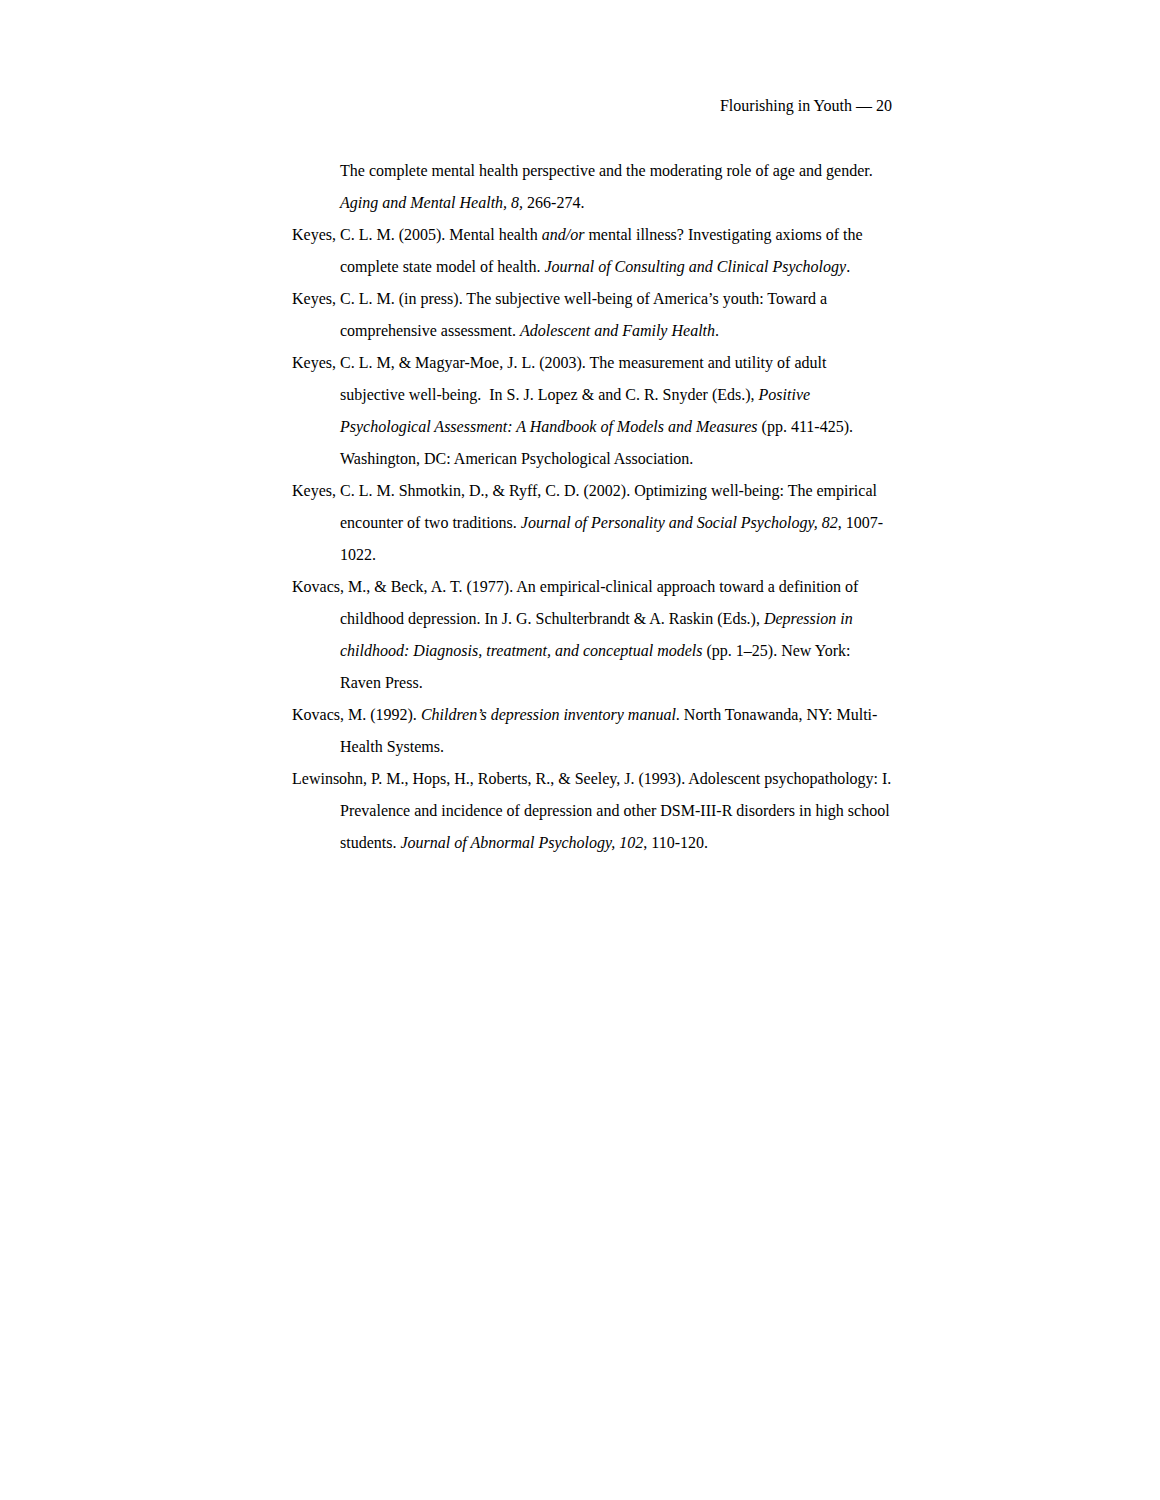Flourishing in Youth — 20
The complete mental health perspective and the moderating role of age and gender. Aging and Mental Health, 8, 266-274.
Keyes, C. L. M. (2005). Mental health and/or mental illness? Investigating axioms of the complete state model of health. Journal of Consulting and Clinical Psychology.
Keyes, C. L. M. (in press). The subjective well-being of America’s youth: Toward a comprehensive assessment. Adolescent and Family Health.
Keyes, C. L. M, & Magyar-Moe, J. L. (2003). The measurement and utility of adult subjective well-being. In S. J. Lopez & and C. R. Snyder (Eds.), Positive Psychological Assessment: A Handbook of Models and Measures (pp. 411-425). Washington, DC: American Psychological Association.
Keyes, C. L. M. Shmotkin, D., & Ryff, C. D. (2002). Optimizing well-being: The empirical encounter of two traditions. Journal of Personality and Social Psychology, 82, 1007-1022.
Kovacs, M., & Beck, A. T. (1977). An empirical-clinical approach toward a definition of childhood depression. In J. G. Schulterbrandt & A. Raskin (Eds.), Depression in childhood: Diagnosis, treatment, and conceptual models (pp. 1–25). New York: Raven Press.
Kovacs, M. (1992). Children’s depression inventory manual. North Tonawanda, NY: Multi-Health Systems.
Lewinsohn, P. M., Hops, H., Roberts, R., & Seeley, J. (1993). Adolescent psychopathology: I. Prevalence and incidence of depression and other DSM-III-R disorders in high school students. Journal of Abnormal Psychology, 102, 110-120.